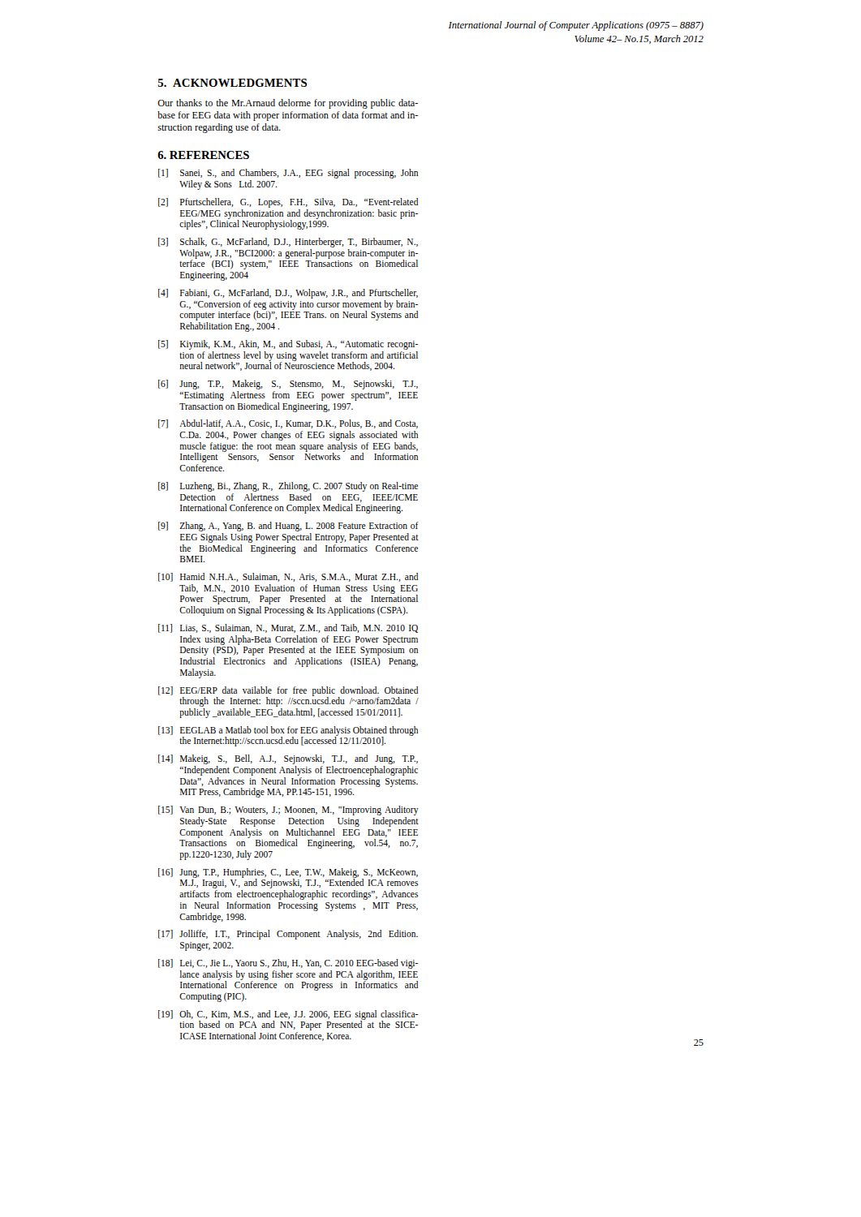International Journal of Computer Applications (0975 – 8887) Volume 42– No.15, March 2012
5. ACKNOWLEDGMENTS
Our thanks to the Mr.Arnaud delorme for providing public database for EEG data with proper information of data format and instruction regarding use of data.
6. REFERENCES
[1] Sanei, S., and Chambers, J.A., EEG signal processing, John Wiley & Sons Ltd. 2007.
[2] Pfurtschellera, G., Lopes, F.H., Silva, Da., “Event-related EEG/MEG synchronization and desynchronization: basic principles”, Clinical Neurophysiology,1999.
[3] Schalk, G., McFarland, D.J., Hinterberger, T., Birbaumer, N., Wolpaw, J.R., "BCI2000: a general-purpose brain-computer interface (BCI) system," IEEE Transactions on Biomedical Engineering, 2004
[4] Fabiani, G., McFarland, D.J., Wolpaw, J.R., and Pfurtscheller, G., “Conversion of eeg activity into cursor movement by brain-computer interface (bci)”, IEEE Trans. on Neural Systems and Rehabilitation Eng., 2004 .
[5] Kiymik, K.M., Akin, M., and Subasi, A., “Automatic recognition of alertness level by using wavelet transform and artificial neural network”, Journal of Neuroscience Methods, 2004.
[6] Jung, T.P., Makeig, S., Stensmo, M., Sejnowski, T.J., “Estimating Alertness from EEG power spectrum”, IEEE Transaction on Biomedical Engineering, 1997.
[7] Abdul-latif, A.A., Cosic, I., Kumar, D.K., Polus, B., and Costa, C.Da. 2004., Power changes of EEG signals associated with muscle fatigue: the root mean square analysis of EEG bands, Intelligent Sensors, Sensor Networks and Information Conference.
[8] Luzheng, Bi., Zhang, R., Zhilong, C. 2007 Study on Real-time Detection of Alertness Based on EEG, IEEE/ICME International Conference on Complex Medical Engineering.
[9] Zhang, A., Yang, B. and Huang, L. 2008 Feature Extraction of EEG Signals Using Power Spectral Entropy, Paper Presented at the BioMedical Engineering and Informatics Conference BMEI.
[10] Hamid N.H.A., Sulaiman, N., Aris, S.M.A., Murat Z.H., and Taib, M.N., 2010 Evaluation of Human Stress Using EEG Power Spectrum, Paper Presented at the International Colloquium on Signal Processing & Its Applications (CSPA).
[11] Lias, S., Sulaiman, N., Murat, Z.M., and Taib, M.N. 2010 IQ Index using Alpha-Beta Correlation of EEG Power Spectrum Density (PSD), Paper Presented at the IEEE Symposium on Industrial Electronics and Applications (ISIEA) Penang, Malaysia.
[12] EEG/ERP data vailable for free public download. Obtained through the Internet: http: //sccn.ucsd.edu /~arno/fam2data / publicly _available_EEG_data.html, [accessed 15/01/2011].
[13] EEGLAB a Matlab tool box for EEG analysis Obtained through the Internet:http://sccn.ucsd.edu [accessed 12/11/2010].
[14] Makeig, S., Bell, A.J., Sejnowski, T.J., and Jung, T.P., “Independent Component Analysis of Electroencephalographic Data”, Advances in Neural Information Processing Systems. MIT Press, Cambridge MA, PP.145-151, 1996.
[15] Van Dun, B.; Wouters, J.; Moonen, M., "Improving Auditory Steady-State Response Detection Using Independent Component Analysis on Multichannel EEG Data," IEEE Transactions on Biomedical Engineering, vol.54, no.7, pp.1220-1230, July 2007
[16] Jung, T.P., Humphries, C., Lee, T.W., Makeig, S., McKeown, M.J., Iragui, V., and Sejnowski, T.J., “Extended ICA removes artifacts from electroencephalographic recordings”, Advances in Neural Information Processing Systems , MIT Press, Cambridge, 1998.
[17] Jolliffe, I.T., Principal Component Analysis, 2nd Edition. Spinger, 2002.
[18] Lei, C., Jie L., Yaoru S., Zhu, H., Yan, C. 2010 EEG-based vigilance analysis by using fisher score and PCA algorithm, IEEE International Conference on Progress in Informatics and Computing (PIC).
[19] Oh, C., Kim, M.S., and Lee, J.J. 2006, EEG signal classification based on PCA and NN, Paper Presented at the SICE-ICASE International Joint Conference, Korea.
25